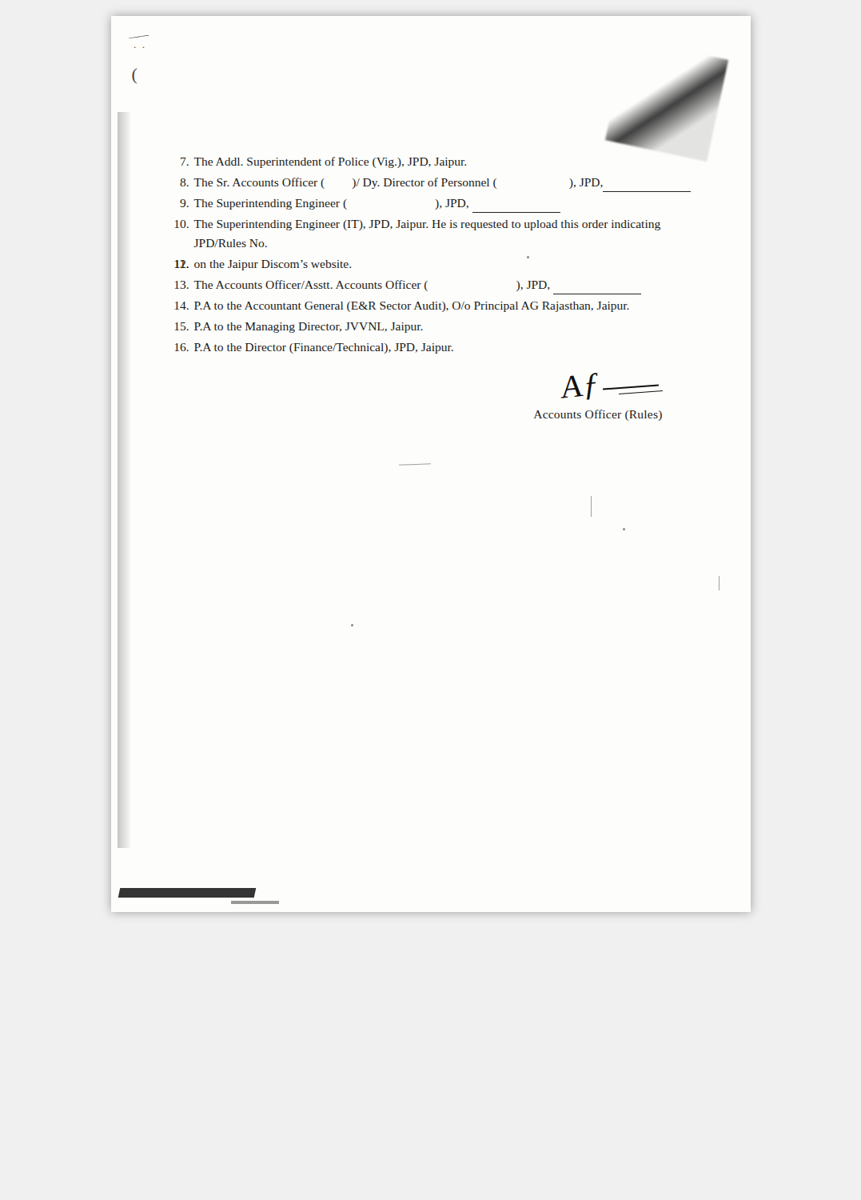—— · ·
(
7. The Addl. Superintendent of Police (Vig.), JPD, Jaipur.
8. The Sr. Accounts Officer ( )/ Dy. Director of Personnel ( ), JPD,
9. The Superintending Engineer ( ), JPD,
10. The Superintending Engineer (IT), JPD, Jaipur. He is requested to upload this order indicating JPD/Rules No.
11.
12. on the Jaipur Discom’s website.
13. The Accounts Officer/Asstt. Accounts Officer ( ), JPD,
14. P.A to the Accountant General (E&R Sector Audit), O/o Principal AG Rajasthan, Jaipur.
15. P.A to the Managing Director, JVVNL, Jaipur.
16. P.A to the Director (Finance/Technical), JPD, Jaipur.
Aƒ
Accounts Officer (Rules)